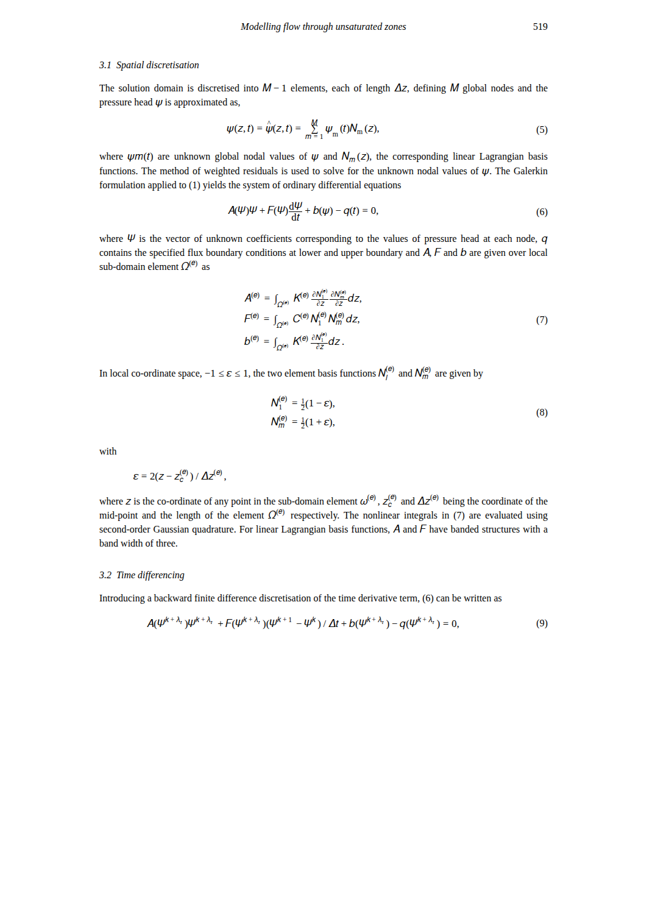Modelling flow through unsaturated zones 519
3.1 Spatial discretisation
The solution domain is discretised into M−1 elements, each of length Δz, defining M global nodes and the pressure head ψ is approximated as,
ψ(z,t) = ψ^(z,t) = ∑ m=1 M ψm(t) Nm(z) ,
(5)
where ψm(t) are unknown global nodal values of ψ and Nm(z), the corresponding linear Lagrangian basis functions. The method of weighted residuals is used to solve for the unknown nodal values of ψ. The Galerkin formulation applied to (1) yields the system of ordinary differential equations
A(Ψ)Ψ + F(Ψ) dΨ dt + b(ψ) − q(t) =0,
(6)
where Ψ is the vector of unknown coefficients corresponding to the values of pressure head at each node, q contains the specified flux boundary conditions at lower and upper boundary and A, F and b are given over local sub-domain element Ω(e) as
A(e) = ∫ Ω(e) K(e) ∂N1(e) ∂z ∂Nm(e) ∂z dz,
F(e) = ∫ Ω(e) C(e) N1(e) Nm(e) dz,
b(e) = ∫ Ω(e) K(e) ∂N1(e) ∂z dz.
(7)
In local co-ordinate space, −1≤ε≤1, the two element basis functions Nl(e) and Nm(e) are given by
N1(e) = 12 (1−ε),
Nm(e) = 12 (1+ε),
(8)
with
ε=2 (z−zc(e)) / Δz(e),
where z is the co-ordinate of any point in the sub-domain element ω(e), zc(e) and Δz(e) being the coordinate of the mid-point and the length of the element Ω(e) respectively. The nonlinear integrals in (7) are evaluated using second-order Gaussian quadrature. For linear Lagrangian basis functions, A and F have banded structures with a band width of three.
3.2 Time differencing
Introducing a backward finite difference discretisation of the time derivative term, (6) can be written as
A(Ψk+λt) Ψk+λt + F(Ψk+λt) (Ψk+1−Ψk) /Δt + b(Ψk+λt) − q(Ψk+λt) =0,
(9)